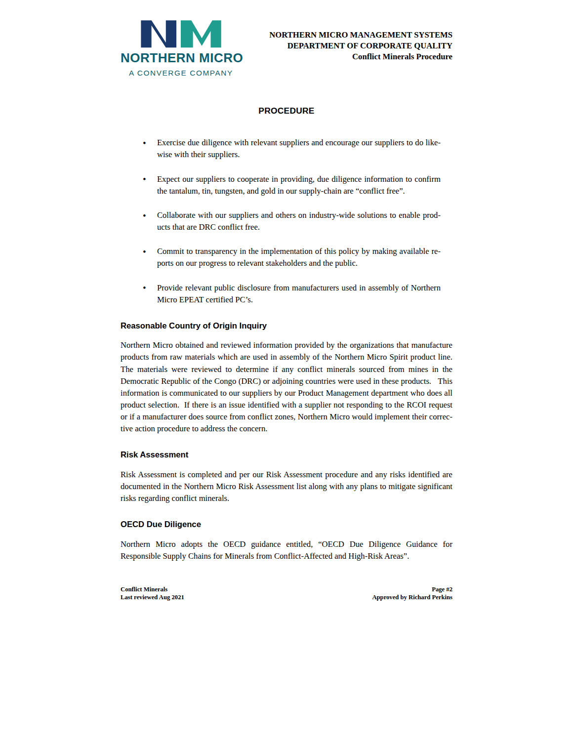NORTHERN MICRO
A CONVERGE COMPANY
NORTHERN MICRO MANAGEMENT SYSTEMS DEPARTMENT OF CORPORATE QUALITY Conflict Minerals Procedure
PROCEDURE
Exercise due diligence with relevant suppliers and encourage our suppliers to do likewise with their suppliers.
Expect our suppliers to cooperate in providing, due diligence information to confirm the tantalum, tin, tungsten, and gold in our supply-chain are “conflict free”.
Collaborate with our suppliers and others on industry-wide solutions to enable products that are DRC conflict free.
Commit to transparency in the implementation of this policy by making available reports on our progress to relevant stakeholders and the public.
Provide relevant public disclosure from manufacturers used in assembly of Northern Micro EPEAT certified PC’s.
Reasonable Country of Origin Inquiry
Northern Micro obtained and reviewed information provided by the organizations that manufacture products from raw materials which are used in assembly of the Northern Micro Spirit product line. The materials were reviewed to determine if any conflict minerals sourced from mines in the Democratic Republic of the Congo (DRC) or adjoining countries were used in these products. This information is communicated to our suppliers by our Product Management department who does all product selection. If there is an issue identified with a supplier not responding to the RCOI request or if a manufacturer does source from conflict zones, Northern Micro would implement their corrective action procedure to address the concern.
Risk Assessment
Risk Assessment is completed and per our Risk Assessment procedure and any risks identified are documented in the Northern Micro Risk Assessment list along with any plans to mitigate significant risks regarding conflict minerals.
OECD Due Diligence
Northern Micro adopts the OECD guidance entitled, “OECD Due Diligence Guidance for Responsible Supply Chains for Minerals from Conflict-Affected and High-Risk Areas”.
Conflict Minerals
Page #2
Last reviewed Aug 2021
Approved by Richard Perkins